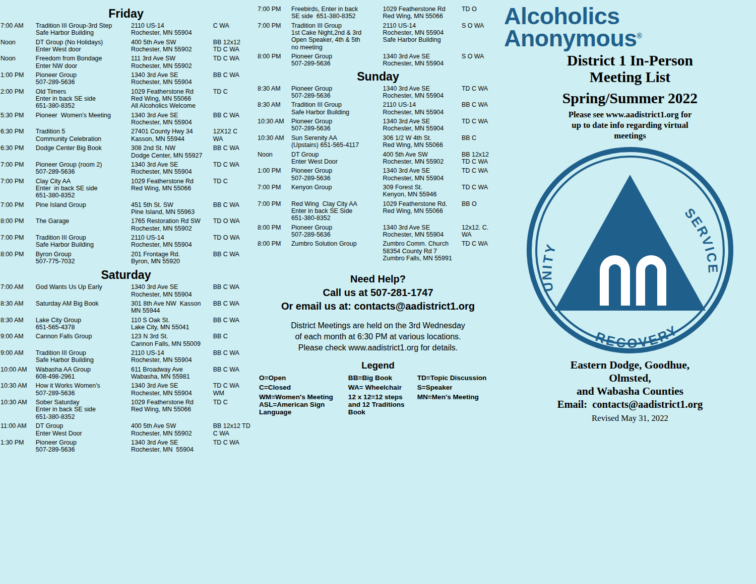Friday
| 7:00 AM | Tradition III Group-3rd Step Safe Harbor Building | 2110 US-14 Rochester, MN 55904 | C WA |
| Noon | DT Group (No Holidays) Enter West door | 400 5th Ave SW Rochester, MN 55902 | BB 12x12 TD C WA |
| Noon | Freedom from Bondage Enter NW door | 111 3rd Ave SW Rochester, MN 55902 | TD C WA |
| 1:00 PM | Pioneer Group 507-289-5636 | 1340 3rd Ave SE Rochester, MN 55904 | BB C WA |
| 2:00 PM | Old Timers Enter in back SE side 651-380-8352 | 1029 Featherstone Rd Red Wing, MN 55066 All Alcoholics Welcome | TD C |
| 5:30 PM | Pioneer Women's Meeting | 1340 3rd Ave SE Rochester, MN 55904 | BB C WA |
| 6:30 PM | Tradition 5 Community Celebration | 27401 County Hwy 34 Kasson, MN 55944 | 12X12 C WA |
| 6:30 PM | Dodge Center Big Book | 308 2nd St. NW Dodge Center, MN 55927 | BB C WA |
| 7:00 PM | Pioneer Group (room 2) 507-289-5636 | 1340 3rd Ave SE Rochester, MN 55904 | TD C WA |
| 7:00 PM | Clay City AA Enter in back SE side 651-380-8352 | 1029 Featherstone Rd Red Wing, MN 55066 | TD C |
| 7:00 PM | Pine Island Group | 451 5th St. SW Pine Island, MN 55963 | BB C WA |
| 8:00 PM | The Garage | 1765 Restoration Rd SW Rochester, MN 55902 | TD O WA |
| 7:00 PM | Tradition III Group Safe Harbor Building | 2110 US-14 Rochester, MN 55904 | TD O WA |
| 8:00 PM | Byron Group 507-775-7032 | 201 Frontage Rd. Byron, MN 55920 | BB C WA |
Saturday
| 7:00 AM | God Wants Us Up Early | 1340 3rd Ave SE Rochester, MN 55904 | BB C WA |
| 8:30 AM | Saturday AM Big Book | 301 8th Ave NW Kasson MN 55944 | BB C WA |
| 8:30 AM | Lake City Group 651-565-4378 | 110 S Oak St. Lake City, MN 55041 | BB C WA |
| 9:00 AM | Cannon Falls Group | 123 N 3rd St. Cannon Falls, MN 55009 | BB C |
| 9:00 AM | Tradition III Group Safe Harbor Building | 2110 US-14 Rochester, MN 55904 | BB C WA |
| 10:00 AM | Wabasha AA Group 608-498-2961 | 611 Broadway Ave Wabasha, MN 55981 | BB C WA |
| 10:30 AM | How it Works Women's 507-289-5636 | 1340 3rd Ave SE Rochester, MN 55904 | TD C WA WM |
| 10:30 AM | Sober Saturday Enter in back SE side 651-380-8352 | 1029 Featherstone Rd Red Wing, MN 55066 | TD C |
| 11:00 AM | DT Group Enter West Door | 400 5th Ave SW Rochester, MN 55902 | BB 12x12 TD C WA |
| 1:30 PM | Pioneer Group 507-289-5636 | 1340 3rd Ave SE Rochester, MN 55904 | TD C WA |
| 7:00 PM | Freebirds, Enter in back SE side 651-380-8352 | 1029 Featherstone Rd Red Wing, MN 55066 | TD O |
| 7:00 PM | Tradition III Group 1st Cake Night,2nd & 3rd Open Speaker, 4th & 5th no meeting | 2110 US-14 Rochester, MN 55904 Safe Harbor Building | S O WA |
| 8:00 PM | Pioneer Group 507-289-5636 | 1340 3rd Ave SE Rochester, MN 55904 | S O WA |
Sunday
| 8:30 AM | Pioneer Group 507-289-5636 | 1340 3rd Ave SE Rochester, MN 55904 | TD C WA |
| 8:30 AM | Tradition III Group Safe Harbor Building | 2110 US-14 Rochester, MN 55904 | BB C WA |
| 10:30 AM | Pioneer Group 507-289-5636 | 1340 3rd Ave SE Rochester, MN 55904 | TD C WA |
| 10:30 AM | Sun Serenity AA (Upstairs) 651-565-4117 | 306 1/2 W 4th St. Red Wing, MN 55066 | BB C |
| Noon | DT Group Enter West Door | 400 5th Ave SW Rochester, MN 55902 | BB 12x12 TD C WA |
| 1:00 PM | Pioneer Group 507-289-5636 | 1340 3rd Ave SE Rochester, MN 55904 | TD C WA |
| 7:00 PM | Kenyon Group | 309 Forest St. Kenyon, MN 55946 | TD C WA |
| 7:00 PM | Red Wing Clay City AA Enter in back SE Side 651-380-8352 | 1029 Featherstone Rd. Red Wing, MN 55066 | BB O |
| 8:00 PM | Pioneer Group 507-289-5636 | 1340 3rd Ave SE Rochester, MN 55904 | 12x12. C. WA |
| 8:00 PM | Zumbro Solution Group | Zumbro Comm. Church 58354 County Rd 7 Zumbro Falls, MN 55991 | TD C WA |
Need Help?
Call us at 507-281-1747
Or email us at: contacts@aadistrict1.org
District Meetings are held on the 3rd Wednesday
of each month at 6:30 PM at various locations.
Please check www.aadistrict1.org for details.
Legend
| O=Open | BB=Big Book | TD=Topic Discussion |
| C=Closed | WA= Wheelchair | S=Speaker |
| WM=Women's Meeting ASL=American Sign Language | 12 x 12=12 steps and 12 Traditions Book | MN=Men's Meeting |
Alcoholics
Anonymous®
District 1 In-Person
Meeting List
Spring/Summer 2022
Please see www.aadistrict1.org for
up to date info regarding virtual
meetings
UNITY SERVICE RECOVERY
Eastern Dodge, Goodhue,
Olmsted,
and Wabasha Counties
Email: contacts@aadistrict1.org
Revised May 31, 2022